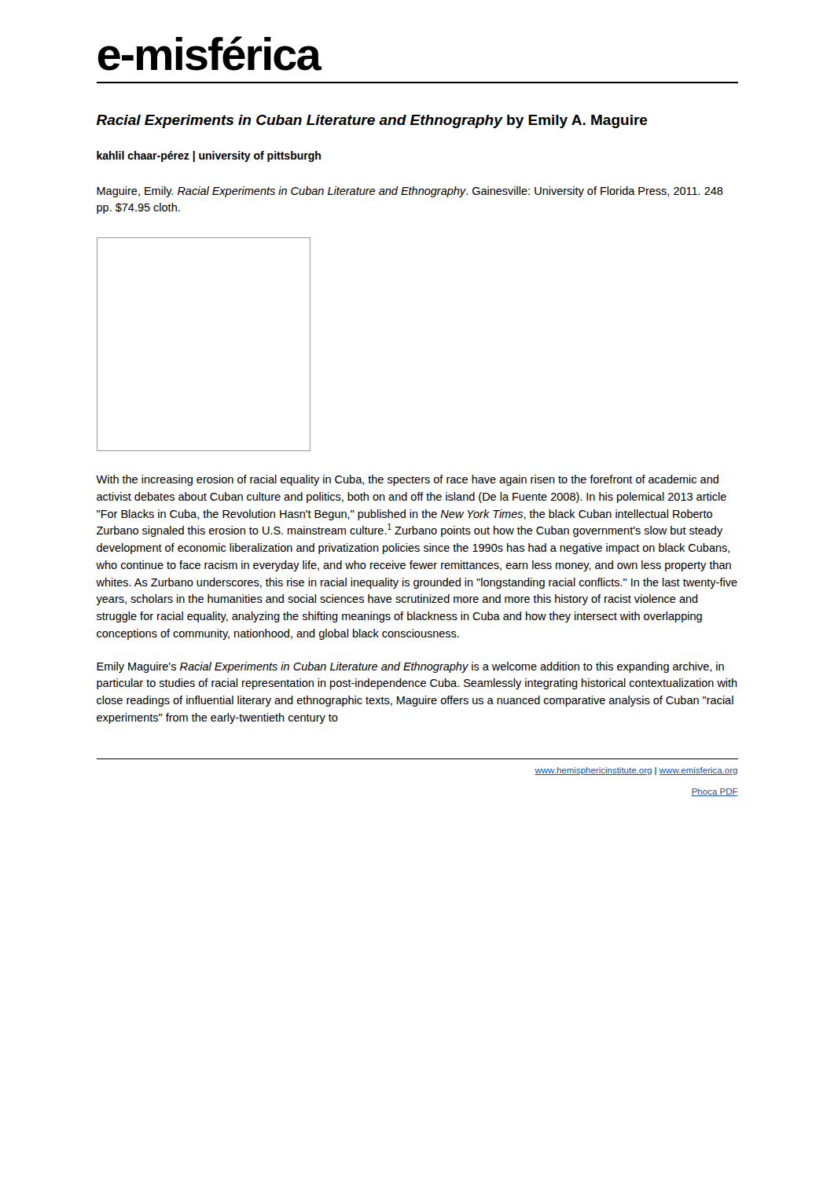e-misférica
Racial Experiments in Cuban Literature and Ethnography by Emily A. Maguire
kahlil chaar-pérez | university of pittsburgh
Maguire, Emily. Racial Experiments in Cuban Literature and Ethnography. Gainesville: University of Florida Press, 2011. 248 pp. $74.95 cloth.
With the increasing erosion of racial equality in Cuba, the specters of race have again risen to the forefront of academic and activist debates about Cuban culture and politics, both on and off the island (De la Fuente 2008). In his polemical 2013 article "For Blacks in Cuba, the Revolution Hasn't Begun," published in the New York Times, the black Cuban intellectual Roberto Zurbano signaled this erosion to U.S. mainstream culture.1 Zurbano points out how the Cuban government's slow but steady development of economic liberalization and privatization policies since the 1990s has had a negative impact on black Cubans, who continue to face racism in everyday life, and who receive fewer remittances, earn less money, and own less property than whites. As Zurbano underscores, this rise in racial inequality is grounded in "longstanding racial conflicts." In the last twenty-five years, scholars in the humanities and social sciences have scrutinized more and more this history of racist violence and struggle for racial equality, analyzing the shifting meanings of blackness in Cuba and how they intersect with overlapping conceptions of community, nationhood, and global black consciousness.
Emily Maguire's Racial Experiments in Cuban Literature and Ethnography is a welcome addition to this expanding archive, in particular to studies of racial representation in post-independence Cuba. Seamlessly integrating historical contextualization with close readings of influential literary and ethnographic texts, Maguire offers us a nuanced comparative analysis of Cuban "racial experiments" from the early-twentieth century to
www.hemisphericinstitute.org | www.emisferica.org Phoca PDF